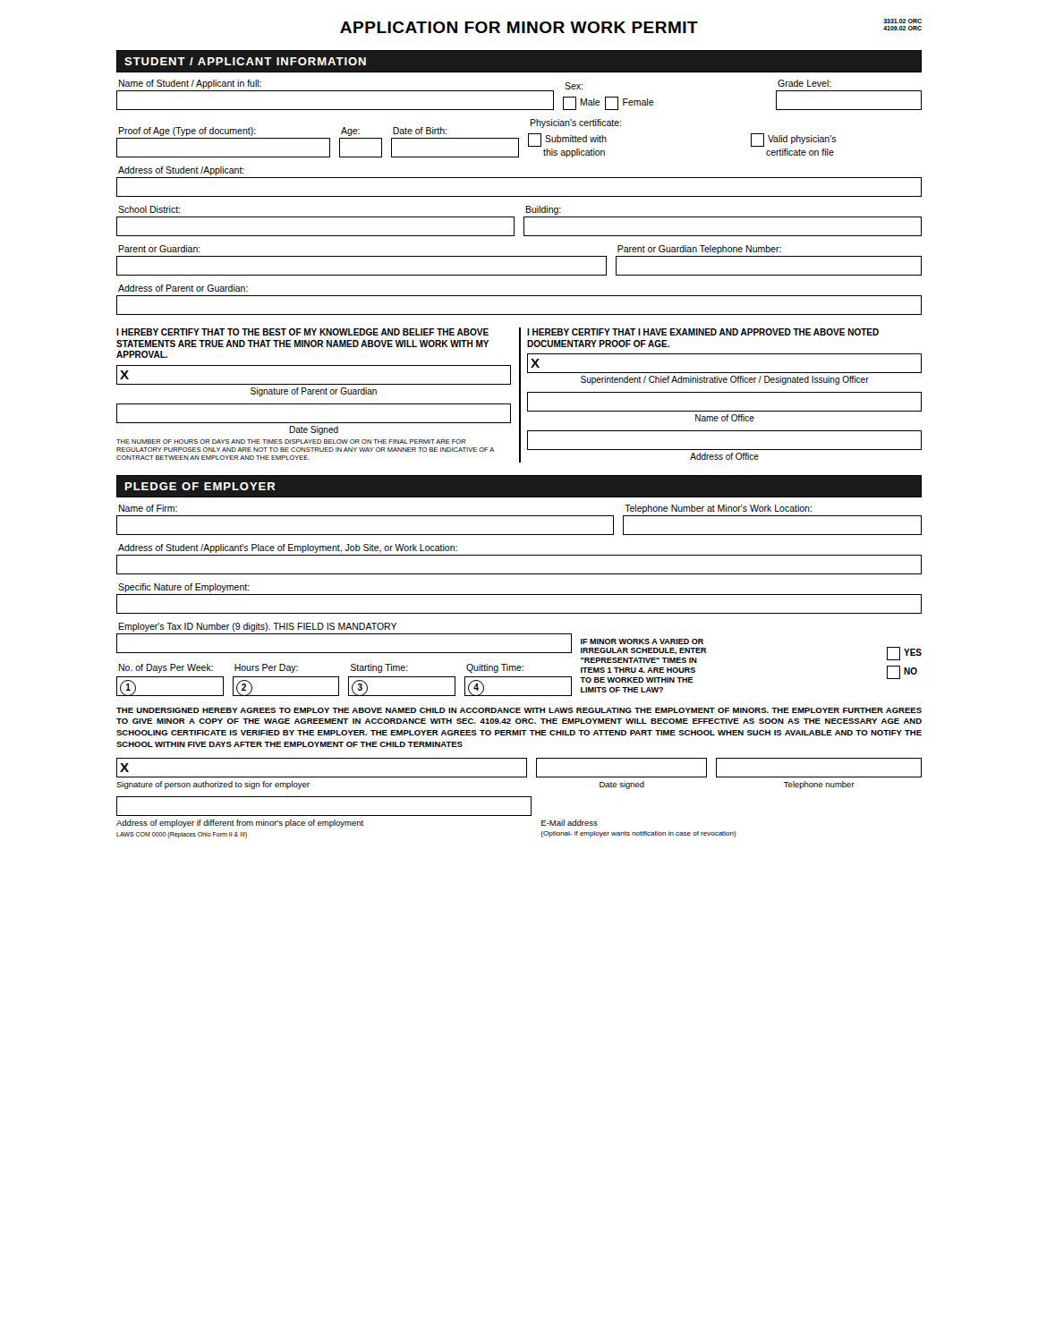3331.02 ORC
4109.02 ORC
APPLICATION FOR MINOR WORK PERMIT
STUDENT / APPLICANT INFORMATION
Name of Student / Applicant in full:
Sex:
Male Female
Grade Level:
Proof of Age (Type of document):
Age:
Date of Birth:
Physician's certificate:
Submitted with
this application
Valid physician's
certificate on file
Address of Student /Applicant:
School District:
Building:
Parent or Guardian:
Parent or Guardian Telephone Number:
Address of Parent or Guardian:
I HEREBY CERTIFY THAT TO THE BEST OF MY KNOWLEDGE AND BELIEF THE ABOVE STATEMENTS ARE TRUE AND THAT THE MINOR NAMED ABOVE WILL WORK WITH MY APPROVAL.
X
Signature of Parent or Guardian
Date Signed
THE NUMBER OF HOURS OR DAYS AND THE TIMES DISPLAYED BELOW OR ON THE FINAL PERMIT ARE FOR REGULATORY PURPOSES ONLY AND ARE NOT TO BE CONSTRUED IN ANY WAY OR MANNER TO BE INDICATIVE OF A CONTRACT BETWEEN AN EMPLOYER AND THE EMPLOYEE.
I HEREBY CERTIFY THAT I HAVE EXAMINED AND APPROVED THE ABOVE NOTED DOCUMENTARY PROOF OF AGE.
X
Superintendent / Chief Administrative Officer / Designated Issuing Officer
Name of Office
Address of Office
PLEDGE OF EMPLOYER
Name of Firm:
Telephone Number at Minor's Work Location:
Address of Student /Applicant's Place of Employment, Job Site, or Work Location:
Specific Nature of Employment:
Employer's Tax ID Number (9 digits). THIS FIELD IS MANDATORY
No. of Days Per Week:
Hours Per Day:
Starting Time:
Quitting Time:
1
2
3
4
IF MINOR WORKS A VARIED OR
IRREGULAR SCHEDULE, ENTER
"REPRESENTATIVE" TIMES IN
ITEMS 1 THRU 4. ARE HOURS
TO BE WORKED WITHIN THE
LIMITS OF THE LAW?
YES
NO
THE UNDERSIGNED HEREBY AGREES TO EMPLOY THE ABOVE NAMED CHILD IN ACCORDANCE WITH LAWS REGULATING THE EMPLOYMENT OF MINORS. THE EMPLOYER FURTHER AGREES TO GIVE MINOR A COPY OF THE WAGE AGREEMENT IN ACCORDANCE WITH SEC. 4109.42 ORC. THE EMPLOYMENT WILL BECOME EFFECTIVE AS SOON AS THE NECESSARY AGE AND SCHOOLING CERTIFICATE IS VERIFIED BY THE EMPLOYER. THE EMPLOYER AGREES TO PERMIT THE CHILD TO ATTEND PART TIME SCHOOL WHEN SUCH IS AVAILABLE AND TO NOTIFY THE SCHOOL WITHIN FIVE DAYS AFTER THE EMPLOYMENT OF THE CHILD TERMINATES
X
Signature of person authorized to sign for employer
Date signed
Telephone number
Address of employer if different from minor's place of employment
LAWS COM 0000 (Replaces Ohio Form II & III)
E-Mail address
(Optional- if employer wants notification in case of revocation)